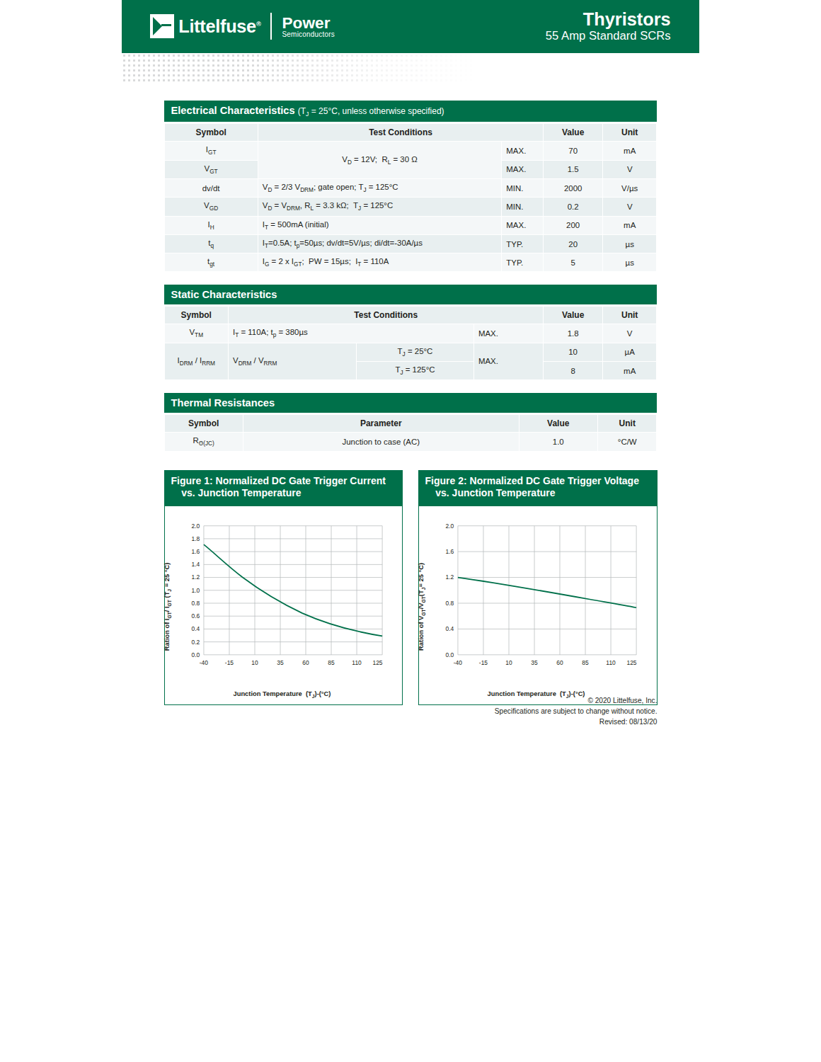Littelfuse® Power Semiconductors
Thyristors
55 Amp Standard SCRs
Electrical Characteristics (TJ = 25°C, unless otherwise specified)
| Symbol | Test Conditions | Value | Unit |
| --- | --- | --- | --- |
| I GT | V D = 12V; R L = 30 Ω | MAX. | 70 | mA |
| V GT | MAX. | 1.5 | V |
| dv/dt | V D = 2/3 V DRM ; gate open; T J = 125°C | MIN. | 2000 | V/µs |
| V GD | V D = V DRM , R L = 3.3 kΩ; T J = 125°C | MIN. | 0.2 | V |
| I H | I T = 500mA (initial) | MAX. | 200 | mA |
| t q | I T =0.5A; t p =50µs; dv/dt=5V/µs; di/dt=-30A/µs | TYP. | 20 | µs |
| t gt | I G = 2 x I GT ; PW = 15µs; I T = 110A | TYP. | 5 | µs |
Static Characteristics
| Symbol | Test Conditions | Value | Unit |
| --- | --- | --- | --- |
| V TM | I T = 110A; t p = 380µs | MAX. | 1.8 | V |
| I DRM / I RRM | V DRM / V RRM | T J = 25°C | MAX. | 10 | µA |
| T J = 125°C | 8 | mA |
Thermal Resistances
| Symbol | Parameter | Value | Unit |
| --- | --- | --- | --- |
| R Θ(JC) | Junction to case (AC) | 1.0 | °C/W |
Figure 1: Normalized DC Gate Trigger Current vs. Junction Temperature
Ration of IGT/ IGT (TJ = 25 °C)
2.0 1.8 1.6 1.4 1.2 1.0 0.8 0.6 0.4 0.2 0.0 -40 -15 10 35 60 85 110 125
Junction Temperature (TJ)-(°C)
Figure 2: Normalized DC Gate Trigger Voltage vs. Junction Temperature
Ration of VGT/VGT(TJ= 25 °C)
2.0 1.6 1.2 0.8 0.4 0.0 -40 -15 10 35 60 85 110 125
Junction Temperature (TJ)-(°C)
© 2020 Littelfuse, Inc.
Specifications are subject to change without notice.
Revised: 08/13/20